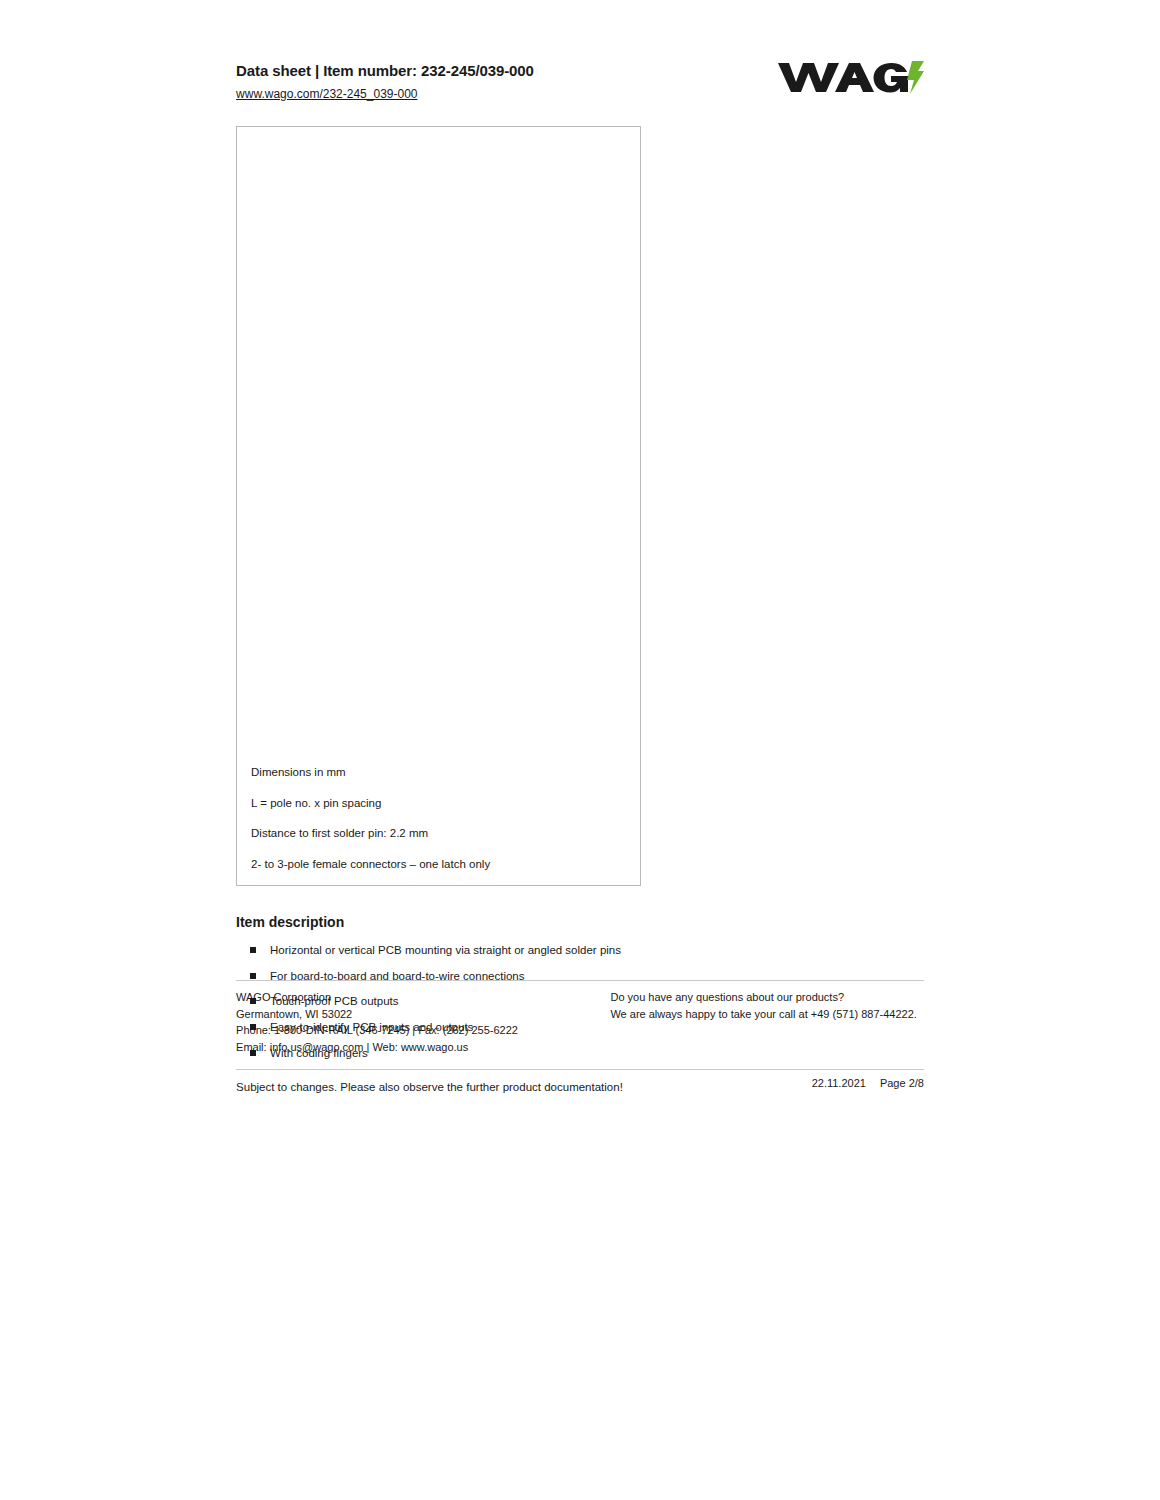Data sheet | Item number: 232-245/039-000
www.wago.com/232-245_039-000
Dimensions in mm
L = pole no. x pin spacing
Distance to first solder pin: 2.2 mm
2- to 3-pole female connectors – one latch only
Item description
Horizontal or vertical PCB mounting via straight or angled solder pins
For board-to-board and board-to-wire connections
Touch-proof PCB outputs
Easy-to-identify PCB inputs and outputs
With coding fingers
Subject to changes. Please also observe the further product documentation!
WAGO Corporation
Germantown, WI 53022
Phone: 1-800-DIN-RAIL (346-7245) | Fax: (262) 255-6222
Email: info.us@wago.com | Web: www.wago.us
Do you have any questions about our products?
We are always happy to take your call at +49 (571) 887-44222.
22.11.2021 Page 2/8